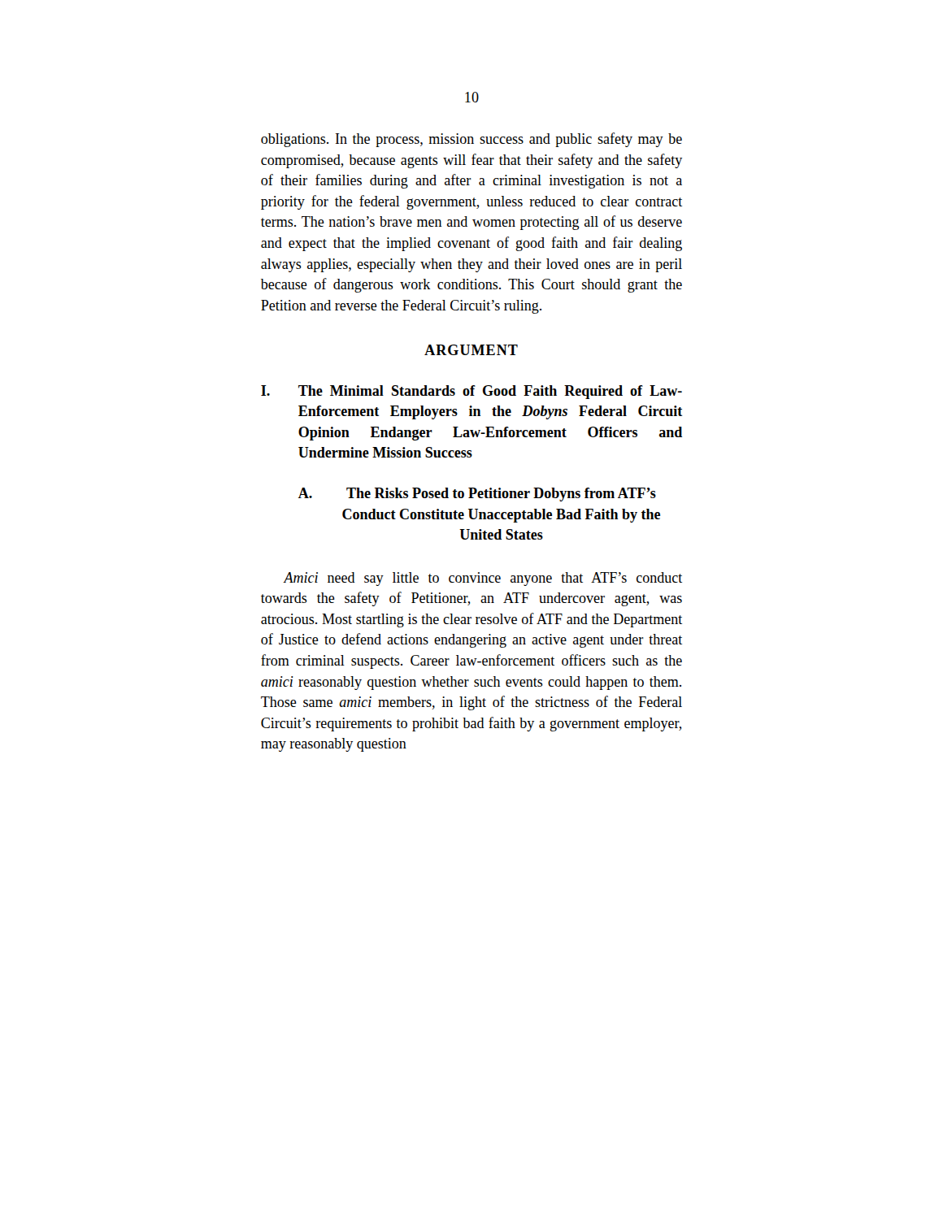10
obligations. In the process, mission success and public safety may be compromised, because agents will fear that their safety and the safety of their families during and after a criminal investigation is not a priority for the federal government, unless reduced to clear contract terms. The nation’s brave men and women protecting all of us deserve and expect that the implied covenant of good faith and fair dealing always applies, especially when they and their loved ones are in peril because of dangerous work conditions. This Court should grant the Petition and reverse the Federal Circuit’s ruling.
ARGUMENT
I. The Minimal Standards of Good Faith Required of Law-Enforcement Employers in the Dobyns Federal Circuit Opinion Endanger Law-Enforcement Officers and Undermine Mission Success
A. The Risks Posed to Petitioner Dobyns from ATF’s Conduct Constitute Unacceptable Bad Faith by the United States
Amici need say little to convince anyone that ATF’s conduct towards the safety of Petitioner, an ATF undercover agent, was atrocious. Most startling is the clear resolve of ATF and the Department of Justice to defend actions endangering an active agent under threat from criminal suspects. Career law-enforcement officers such as the amici reasonably question whether such events could happen to them. Those same amici members, in light of the strictness of the Federal Circuit’s requirements to prohibit bad faith by a government employer, may reasonably question